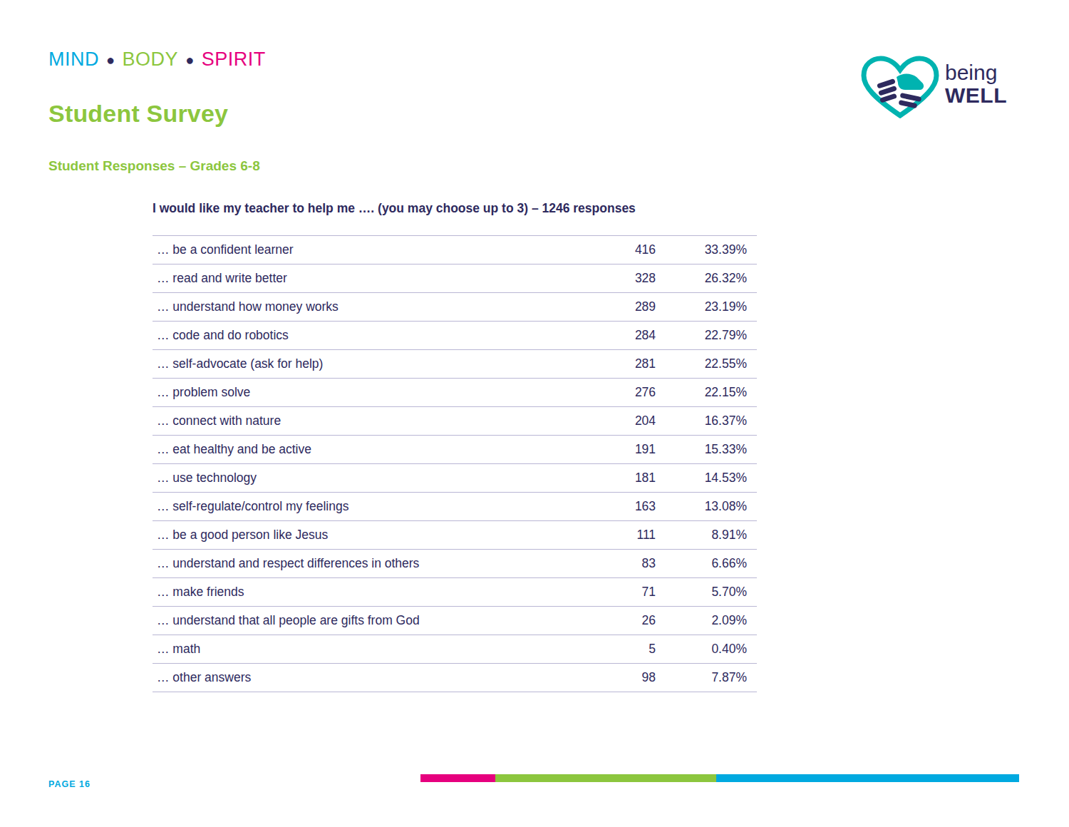MIND●BODY●SPIRIT
Student Survey
Student Responses – Grades 6-8
being WELL
I would like my teacher to help me …. (you may choose up to 3) – 1246 responses
| … be a confident learner | 416 | 33.39% |
| … read and write better | 328 | 26.32% |
| … understand how money works | 289 | 23.19% |
| … code and do robotics | 284 | 22.79% |
| … self-advocate (ask for help) | 281 | 22.55% |
| … problem solve | 276 | 22.15% |
| … connect with nature | 204 | 16.37% |
| … eat healthy and be active | 191 | 15.33% |
| … use technology | 181 | 14.53% |
| … self-regulate/control my feelings | 163 | 13.08% |
| … be a good person like Jesus | 111 | 8.91% |
| … understand and respect differences in others | 83 | 6.66% |
| … make friends | 71 | 5.70% |
| … understand that all people are gifts from God | 26 | 2.09% |
| … math | 5 | 0.40% |
| … other answers | 98 | 7.87% |
PAGE 16